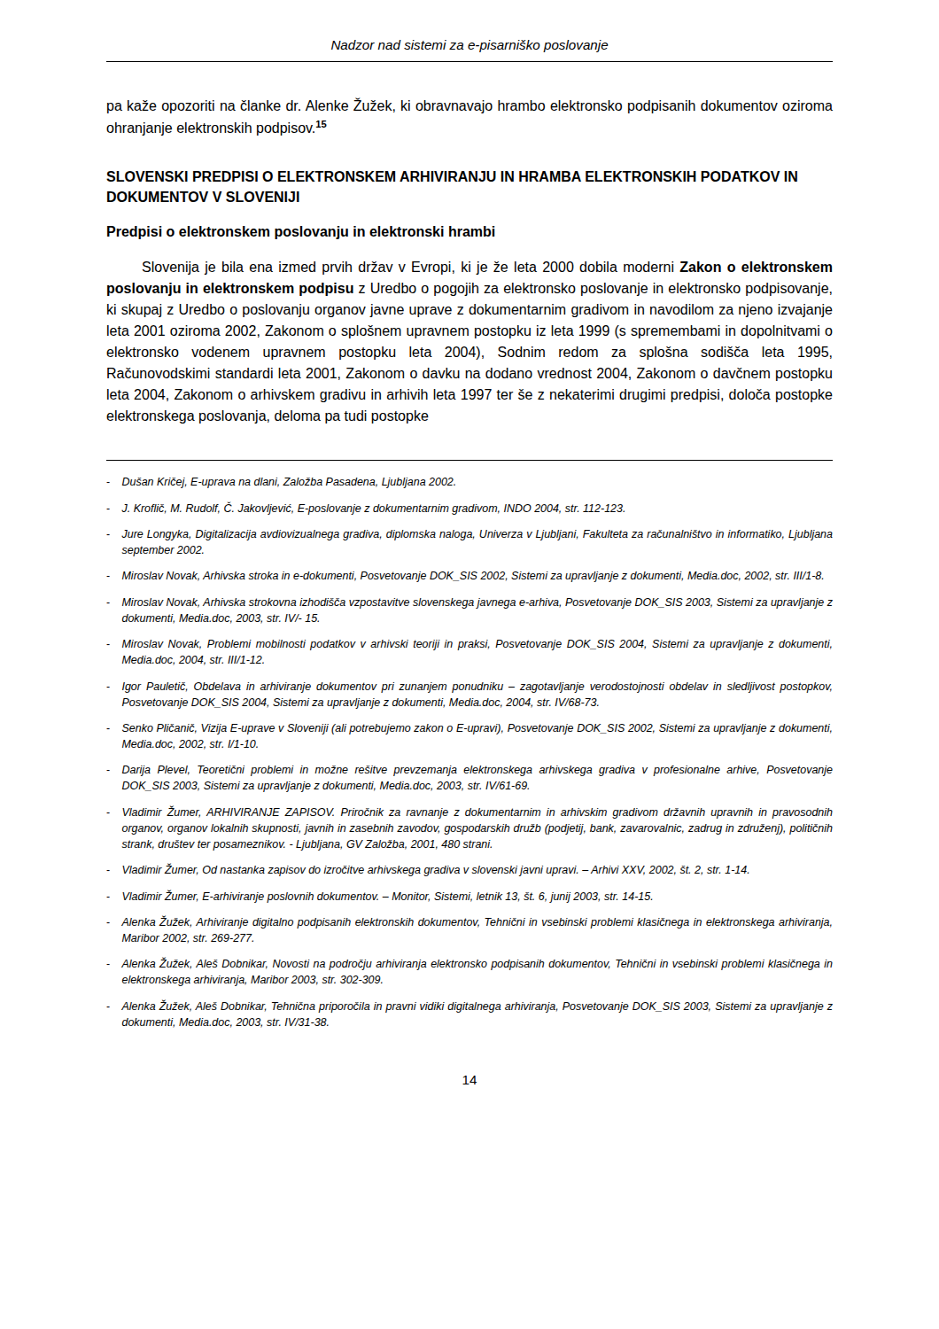Nadzor nad sistemi za e-pisarniško poslovanje
pa kaže opozoriti na članke dr. Alenke Žužek, ki obravnavajo hrambo elektronsko podpisanih dokumentov oziroma ohranjanje elektronskih podpisov.15
Slovenski predpisi o elektronskem arhiviranju in hramba elektronskih podatkov in dokumentov v Sloveniji
Predpisi o elektronskem poslovanju in elektronski hrambi
Slovenija je bila ena izmed prvih držav v Evropi, ki je že leta 2000 dobila moderni Zakon o elektronskem poslovanju in elektronskem podpisu z Uredbo o pogojih za elektronsko poslovanje in elektronsko podpisovanje, ki skupaj z Uredbo o poslovanju organov javne uprave z dokumentarnim gradivom in navodilom za njeno izvajanje leta 2001 oziroma 2002, Zakonom o splošnem upravnem postopku iz leta 1999 (s spremembami in dopolnitvami o elektronsko vodenem upravnem postopku leta 2004), Sodnim redom za splošna sodišča leta 1995, Računovodskimi standardi leta 2001, Zakonom o davku na dodano vrednost 2004, Zakonom o davčnem postopku leta 2004, Zakonom o arhivskem gradivu in arhivih leta 1997 ter še z nekaterimi drugimi predpisi, določa postopke elektronskega poslovanja, deloma pa tudi postopke
Dušan Kričej, E-uprava na dlani, Založba Pasadena, Ljubljana 2002.
J. Kroflič, M. Rudolf, Č. Jakovljević, E-poslovanje z dokumentarnim gradivom, INDO 2004, str. 112-123.
Jure Longyka, Digitalizacija avdiovizualnega gradiva, diplomska naloga, Univerza v Ljubljani, Fakulteta za računalništvo in informatiko, Ljubljana september 2002.
Miroslav Novak, Arhivska stroka in e-dokumenti, Posvetovanje DOK_SIS 2002, Sistemi za upravljanje z dokumenti, Media.doc, 2002, str. III/1-8.
Miroslav Novak, Arhivska strokovna izhodišča vzpostavitve slovenskega javnega e-arhiva, Posvetovanje DOK_SIS 2003, Sistemi za upravljanje z dokumenti, Media.doc, 2003, str. IV/- 15.
Miroslav Novak, Problemi mobilnosti podatkov v arhivski teoriji in praksi, Posvetovanje DOK_SIS 2004, Sistemi za upravljanje z dokumenti, Media.doc, 2004, str. III/1-12.
Igor Pauletič, Obdelava in arhiviranje dokumentov pri zunanjem ponudniku – zagotavljanje verodostojnosti obdelav in sledljivost postopkov, Posvetovanje DOK_SIS 2004, Sistemi za upravljanje z dokumenti, Media.doc, 2004, str. IV/68-73.
Senko Pličanič, Vizija E-uprave v Sloveniji (ali potrebujemo zakon o E-upravi), Posvetovanje DOK_SIS 2002, Sistemi za upravljanje z dokumenti, Media.doc, 2002, str. I/1-10.
Darija Plevel, Teoretični problemi in možne rešitve prevzemanja elektronskega arhivskega gradiva v profesionalne arhive, Posvetovanje DOK_SIS 2003, Sistemi za upravljanje z dokumenti, Media.doc, 2003, str. IV/61-69.
Vladimir Žumer, ARHIVIRANJE ZAPISOV. Priročnik za ravnanje z dokumentarnim in arhivskim gradivom državnih upravnih in pravosodnih organov, organov lokalnih skupnosti, javnih in zasebnih zavodov, gospodarskih družb (podjetij, bank, zavarovalnic, zadrug in združenj), političnih strank, društev ter posameznikov. - Ljubljana, GV Založba, 2001, 480 strani.
Vladimir Žumer, Od nastanka zapisov do izročitve arhivskega gradiva v slovenski javni upravi. – Arhivi XXV, 2002, št. 2, str. 1-14.
Vladimir Žumer, E-arhiviranje poslovnih dokumentov. – Monitor, Sistemi, letnik 13, št. 6, junij 2003, str. 14-15.
Alenka Žužek, Arhiviranje digitalno podpisanih elektronskih dokumentov, Tehnični in vsebinski problemi klasičnega in elektronskega arhiviranja, Maribor 2002, str. 269-277.
Alenka Žužek, Aleš Dobnikar, Novosti na področju arhiviranja elektronsko podpisanih dokumentov, Tehnični in vsebinski problemi klasičnega in elektronskega arhiviranja, Maribor 2003, str. 302-309.
Alenka Žužek, Aleš Dobnikar, Tehnična priporočila in pravni vidiki digitalnega arhiviranja, Posvetovanje DOK_SIS 2003, Sistemi za upravljanje z dokumenti, Media.doc, 2003, str. IV/31-38.
14